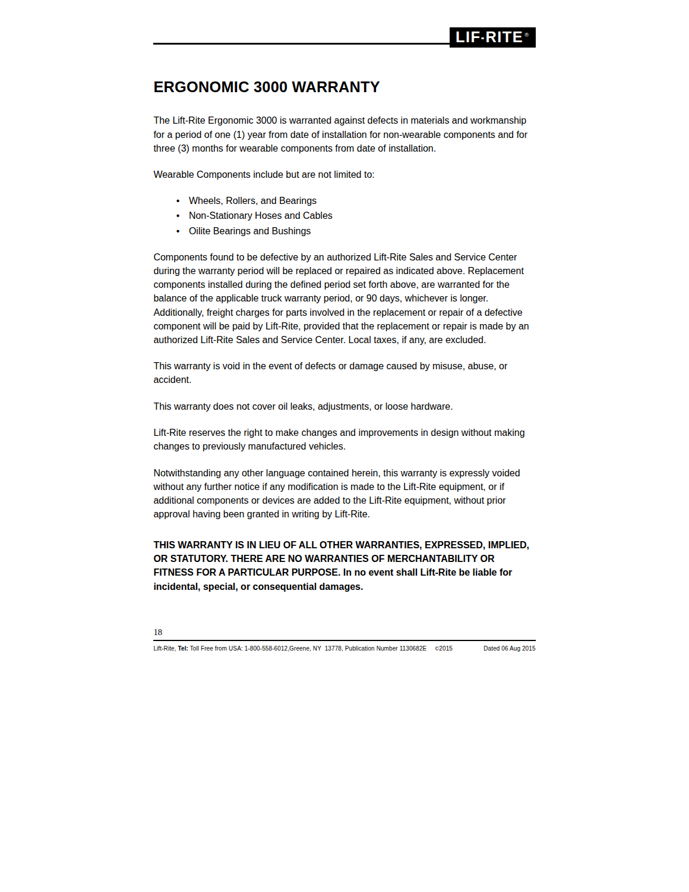LIF-RITE®
ERGONOMIC 3000 WARRANTY
The Lift-Rite Ergonomic 3000 is warranted against defects in materials and workmanship for a period of one (1) year from date of installation for non-wearable components and for three (3) months for wearable components from date of installation.
Wearable Components include but are not limited to:
Wheels, Rollers, and Bearings
Non-Stationary Hoses and Cables
Oilite Bearings and Bushings
Components found to be defective by an authorized Lift-Rite Sales and Service Center during the warranty period will be replaced or repaired as indicated above. Replacement components installed during the defined period set forth above, are warranted for the balance of the applicable truck warranty period, or 90 days, whichever is longer. Additionally, freight charges for parts involved in the replacement or repair of a defective component will be paid by Lift-Rite, provided that the replacement or repair is made by an authorized Lift-Rite Sales and Service Center. Local taxes, if any, are excluded.
This warranty is void in the event of defects or damage caused by misuse, abuse, or accident.
This warranty does not cover oil leaks, adjustments, or loose hardware.
Lift-Rite reserves the right to make changes and improvements in design without making changes to previously manufactured vehicles.
Notwithstanding any other language contained herein, this warranty is expressly voided without any further notice if any modification is made to the Lift-Rite equipment, or if additional components or devices are added to the Lift-Rite equipment, without prior approval having been granted in writing by Lift-Rite.
THIS WARRANTY IS IN LIEU OF ALL OTHER WARRANTIES, EXPRESSED, IMPLIED, OR STATUTORY. THERE ARE NO WARRANTIES OF MERCHANTABILITY OR FITNESS FOR A PARTICULAR PURPOSE. In no event shall Lift-Rite be liable for incidental, special, or consequential damages.
18
Lift-Rite, Tel: Toll Free from USA: 1-800-558-6012,Greene, NY 13778, Publication Number 1130682E©2015
Dated 06 Aug 2015